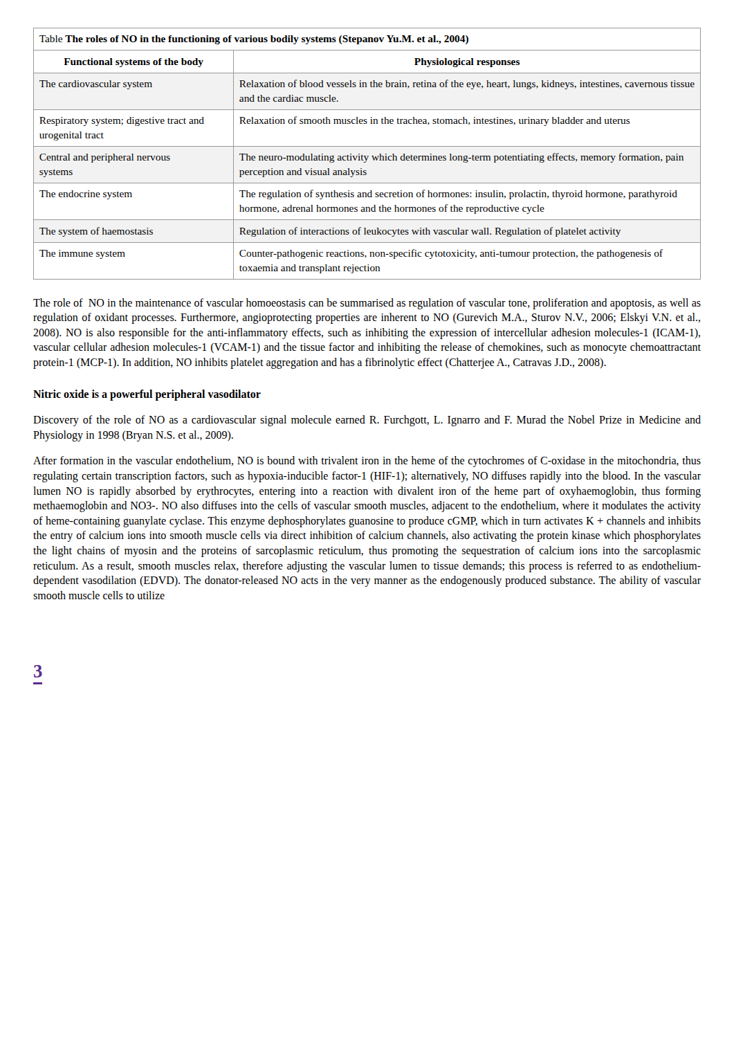Table The roles of NO in the functioning of various bodily systems (Stepanov Yu.M. et al., 2004)
| Functional systems of the body | Physiological responses |
| --- | --- |
| The cardiovascular system | Relaxation of blood vessels in the brain, retina of the eye, heart, lungs, kidneys, intestines, cavernous tissue and the cardiac muscle. |
| Respiratory system; digestive tract and urogenital tract | Relaxation of smooth muscles in the trachea, stomach, intestines, urinary bladder and uterus |
| Central and peripheral nervous systems | The neuro-modulating activity which determines long-term potentiating effects, memory formation, pain perception and visual analysis |
| The endocrine system | The regulation of synthesis and secretion of hormones: insulin, prolactin, thyroid hormone, parathyroid hormone, adrenal hormones and the hormones of the reproductive cycle |
| The system of haemostasis | Regulation of interactions of leukocytes with vascular wall. Regulation of platelet activity |
| The immune system | Counter-pathogenic reactions, non-specific cytotoxicity, anti-tumour protection, the pathogenesis of toxaemia and transplant rejection |
The role of NO in the maintenance of vascular homoeostasis can be summarised as regulation of vascular tone, proliferation and apoptosis, as well as regulation of oxidant processes. Furthermore, angioprotecting properties are inherent to NO (Gurevich M.A., Sturov N.V., 2006; Elskyi V.N. et al., 2008). NO is also responsible for the anti-inflammatory effects, such as inhibiting the expression of intercellular adhesion molecules-1 (ICAM-1), vascular cellular adhesion molecules-1 (VCAM-1) and the tissue factor and inhibiting the release of chemokines, such as monocyte chemoattractant protein-1 (MCP-1). In addition, NO inhibits platelet aggregation and has a fibrinolytic effect (Chatterjee A., Catravas J.D., 2008).
Nitric oxide is a powerful peripheral vasodilator
Discovery of the role of NO as a cardiovascular signal molecule earned R. Furchgott, L. Ignarro and F. Murad the Nobel Prize in Medicine and Physiology in 1998 (Bryan N.S. et al., 2009).
After formation in the vascular endothelium, NO is bound with trivalent iron in the heme of the cytochromes of C-oxidase in the mitochondria, thus regulating certain transcription factors, such as hypoxia-inducible factor-1 (HIF-1); alternatively, NO diffuses rapidly into the blood. In the vascular lumen NO is rapidly absorbed by erythrocytes, entering into a reaction with divalent iron of the heme part of oxyhaemoglobin, thus forming methaemoglobin and NO3-. NO also diffuses into the cells of vascular smooth muscles, adjacent to the endothelium, where it modulates the activity of heme-containing guanylate cyclase. This enzyme dephosphorylates guanosine to produce cGMP, which in turn activates K + channels and inhibits the entry of calcium ions into smooth muscle cells via direct inhibition of calcium channels, also activating the protein kinase which phosphorylates the light chains of myosin and the proteins of sarcoplasmic reticulum, thus promoting the sequestration of calcium ions into the sarcoplasmic reticulum. As a result, smooth muscles relax, therefore adjusting the vascular lumen to tissue demands; this process is referred to as endothelium-dependent vasodilation (EDVD). The donator-released NO acts in the very manner as the endogenously produced substance. The ability of vascular smooth muscle cells to utilize
3